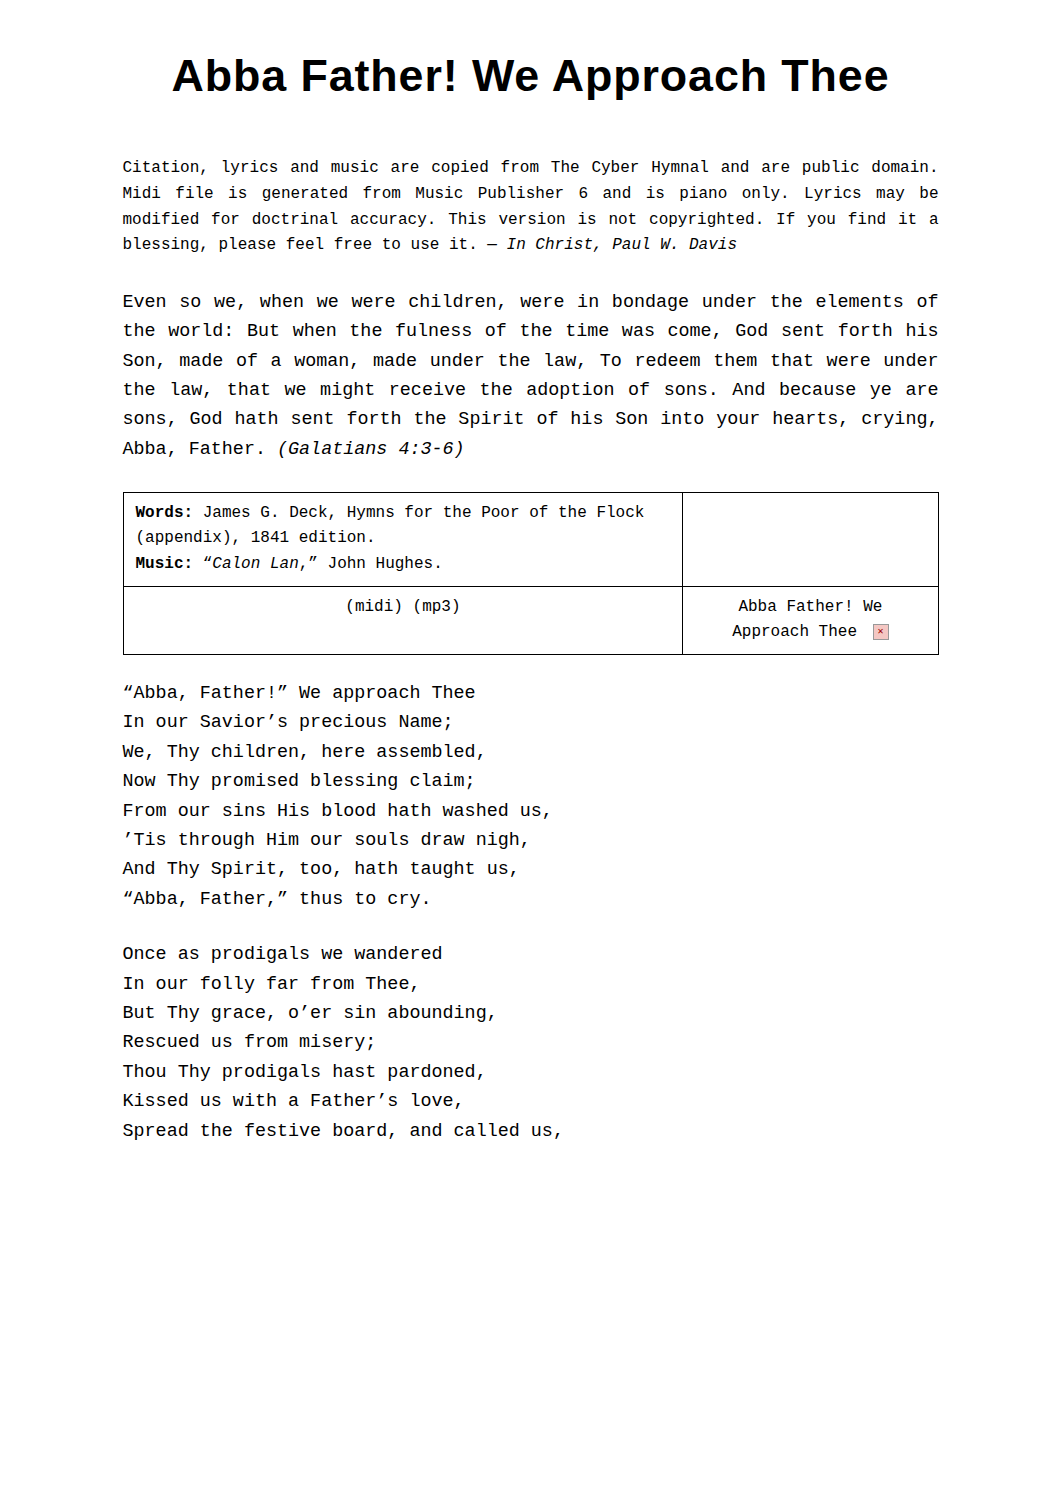Abba Father! We Approach Thee
Citation, lyrics and music are copied from The Cyber Hymnal and are public domain. Midi file is generated from Music Publisher 6 and is piano only. Lyrics may be modified for doctrinal accuracy. This version is not copyrighted. If you find it a blessing, please feel free to use it. — In Christ, Paul W. Davis
Even so we, when we were children, were in bondage under the elements of the world: But when the fulness of the time was come, God sent forth his Son, made of a woman, made under the law, To redeem them that were under the law, that we might receive the adoption of sons. And because ye are sons, God hath sent forth the Spirit of his Son into your hearts, crying, Abba, Father. (Galatians 4:3-6)
| Words: James G. Deck, Hymns for the Poor of the Flock (appendix), 1841 edition. Music: “ Calon Lan ,” John Hughes. | |
| (midi) (mp3) | Abba Father! We Approach Thee ✕ |
“Abba, Father!” We approach Thee
In our Savior’s precious Name;
We, Thy children, here assembled,
Now Thy promised blessing claim;
From our sins His blood hath washed us,
’Tis through Him our souls draw nigh,
And Thy Spirit, too, hath taught us,
“Abba, Father,” thus to cry.
Once as prodigals we wandered
In our folly far from Thee,
But Thy grace, o’er sin abounding,
Rescued us from misery;
Thou Thy prodigals hast pardoned,
Kissed us with a Father’s love,
Spread the festive board, and called us,